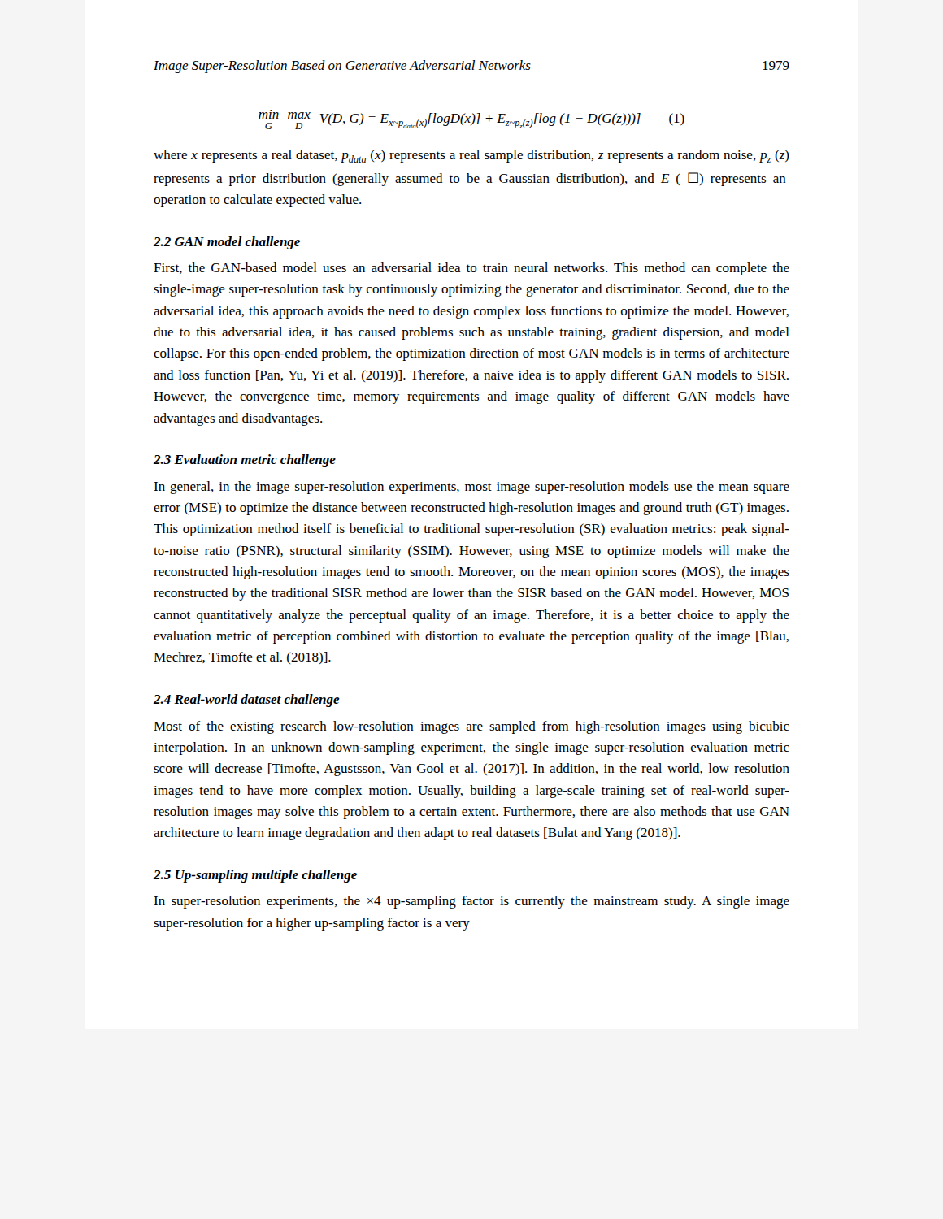Image Super-Resolution Based on Generative Adversarial Networks 1979
min G max D V(D, G) = Ex~pdata(x)[logD(x)] + Ez~pz(z)[log (1 − D(G(z)))] (1)
where x represents a real dataset, pdata (x) represents a real sample distribution, z represents a random noise, pz (z) represents a prior distribution (generally assumed to be a Gaussian distribution), and E ( ☐) represents an operation to calculate expected value.
2.2 GAN model challenge
First, the GAN-based model uses an adversarial idea to train neural networks. This method can complete the single-image super-resolution task by continuously optimizing the generator and discriminator. Second, due to the adversarial idea, this approach avoids the need to design complex loss functions to optimize the model. However, due to this adversarial idea, it has caused problems such as unstable training, gradient dispersion, and model collapse. For this open-ended problem, the optimization direction of most GAN models is in terms of architecture and loss function [Pan, Yu, Yi et al. (2019)]. Therefore, a naive idea is to apply different GAN models to SISR. However, the convergence time, memory requirements and image quality of different GAN models have advantages and disadvantages.
2.3 Evaluation metric challenge
In general, in the image super-resolution experiments, most image super-resolution models use the mean square error (MSE) to optimize the distance between reconstructed high-resolution images and ground truth (GT) images. This optimization method itself is beneficial to traditional super-resolution (SR) evaluation metrics: peak signal-to-noise ratio (PSNR), structural similarity (SSIM). However, using MSE to optimize models will make the reconstructed high-resolution images tend to smooth. Moreover, on the mean opinion scores (MOS), the images reconstructed by the traditional SISR method are lower than the SISR based on the GAN model. However, MOS cannot quantitatively analyze the perceptual quality of an image. Therefore, it is a better choice to apply the evaluation metric of perception combined with distortion to evaluate the perception quality of the image [Blau, Mechrez, Timofte et al. (2018)].
2.4 Real-world dataset challenge
Most of the existing research low-resolution images are sampled from high-resolution images using bicubic interpolation. In an unknown down-sampling experiment, the single image super-resolution evaluation metric score will decrease [Timofte, Agustsson, Van Gool et al. (2017)]. In addition, in the real world, low resolution images tend to have more complex motion. Usually, building a large-scale training set of real-world super-resolution images may solve this problem to a certain extent. Furthermore, there are also methods that use GAN architecture to learn image degradation and then adapt to real datasets [Bulat and Yang (2018)].
2.5 Up-sampling multiple challenge
In super-resolution experiments, the ×4 up-sampling factor is currently the mainstream study. A single image super-resolution for a higher up-sampling factor is a very